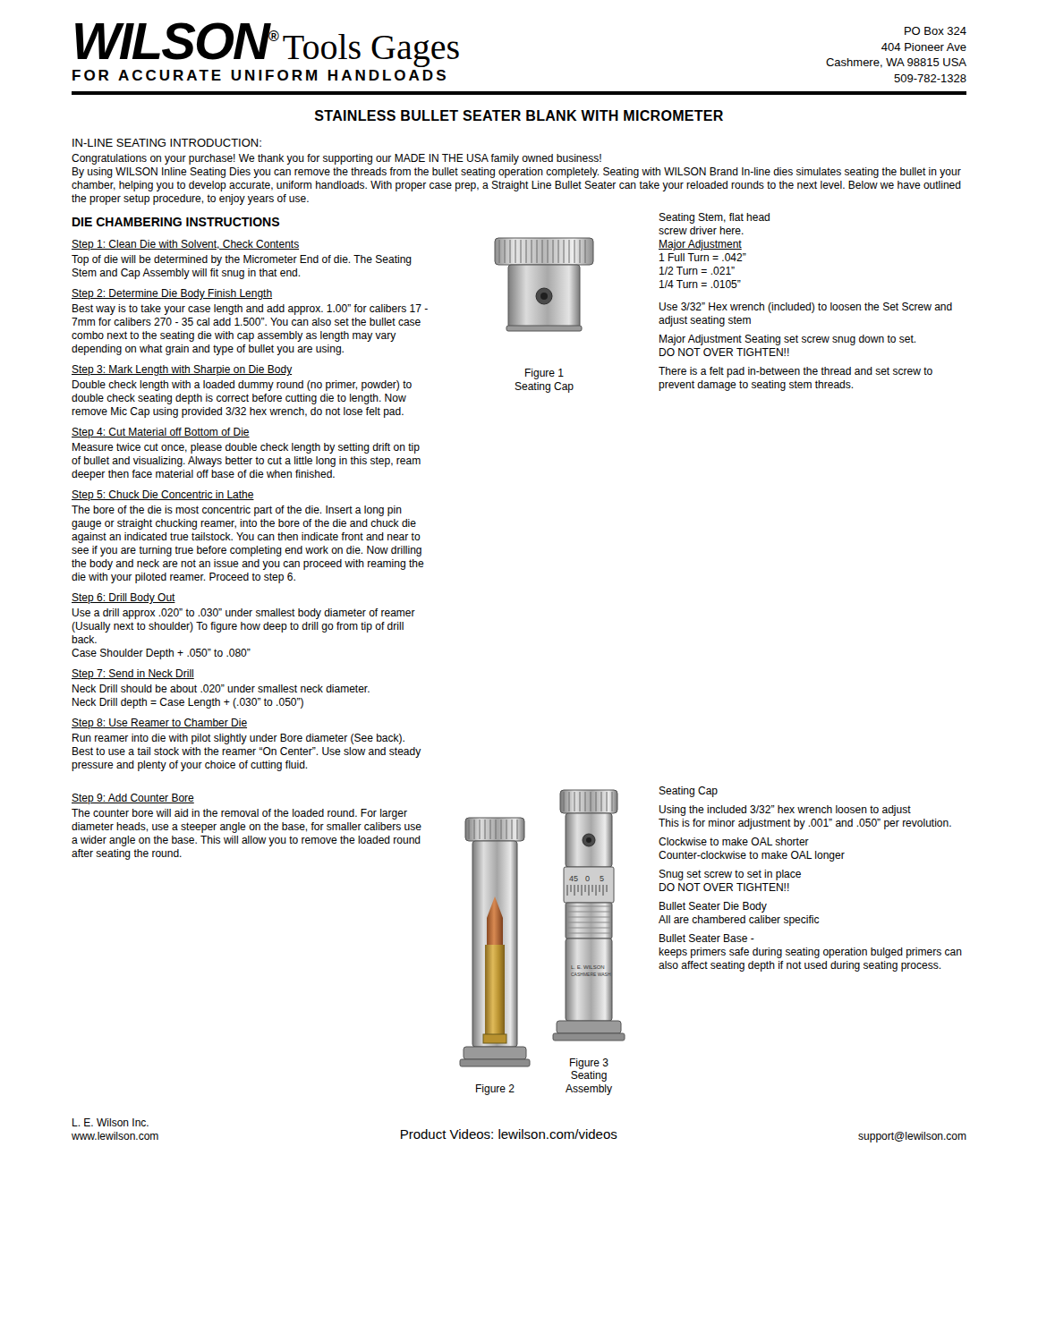WILSON®Tools Gages
FOR ACCURATE UNIFORM HANDLOADS
PO Box 324
404 Pioneer Ave
Cashmere, WA 98815 USA
509-782-1328
STAINLESS BULLET SEATER BLANK WITH MICROMETER
IN-LINE SEATING INTRODUCTION:
Congratulations on your purchase! We thank you for supporting our MADE IN THE USA family owned business!
By using WILSON Inline Seating Dies you can remove the threads from the bullet seating operation completely. Seating with WILSON Brand In-line dies simulates seating the bullet in your chamber, helping you to develop accurate, uniform handloads. With proper case prep, a Straight Line Bullet Seater can take your reloaded rounds to the next level. Below we have outlined the proper setup procedure, to enjoy years of use.
DIE CHAMBERING INSTRUCTIONS
Step 1: Clean Die with Solvent, Check Contents
Top of die will be determined by the Micrometer End of die. The Seating Stem and Cap Assembly will fit snug in that end.
Step 2: Determine Die Body Finish Length
Best way is to take your case length and add approx. 1.00” for calibers 17 - 7mm for calibers 270 - 35 cal add 1.500”. You can also set the bullet case combo next to the seating die with cap assembly as length may vary depending on what grain and type of bullet you are using.
Step 3: Mark Length with Sharpie on Die Body
Double check length with a loaded dummy round (no primer, powder) to double check seating depth is correct before cutting die to length. Now remove Mic Cap using provided 3/32 hex wrench, do not lose felt pad.
Step 4: Cut Material off Bottom of Die
Measure twice cut once, please double check length by setting drift on tip of bullet and visualizing. Always better to cut a little long in this step, ream deeper then face material off base of die when finished.
Step 5: Chuck Die Concentric in Lathe
The bore of the die is most concentric part of the die. Insert a long pin gauge or straight chucking reamer, into the bore of the die and chuck die against an indicated true tailstock. You can then indicate front and near to see if you are turning true before completing end work on die. Now drilling the body and neck are not an issue and you can proceed with reaming the die with your piloted reamer. Proceed to step 6.
Step 6: Drill Body Out
Use a drill approx .020” to .030” under smallest body diameter of reamer (Usually next to shoulder) To figure how deep to drill go from tip of drill back.
Case Shoulder Depth + .050” to .080”
Step 7: Send in Neck Drill
Neck Drill should be about .020” under smallest neck diameter.
Neck Drill depth = Case Length + (.030” to .050”)
Step 8: Use Reamer to Chamber Die
Run reamer into die with pilot slightly under Bore diameter (See back). Best to use a tail stock with the reamer “On Center”. Use slow and steady pressure and plenty of your choice of cutting fluid.
Figure 1
Seating Cap
Seating Stem, flat head
screw driver here.
Major Adjustment
1 Full Turn = .042”
1/2 Turn = .021”
1/4 Turn = .0105”
Use 3/32” Hex wrench (included) to loosen the Set Screw and adjust seating stem
Major Adjustment Seating set screw snug down to set.
DO NOT OVER TIGHTEN!!
There is a felt pad in-between the thread and set screw to prevent damage to seating stem threads.
Step 9: Add Counter Bore
The counter bore will aid in the removal of the loaded round. For larger diameter heads, use a steeper angle on the base, for smaller calibers use a wider angle on the base. This will allow you to remove the loaded round after seating the round.
Figure 2
45 0 5 L. E. WILSON CASHMERE WASH
Figure 3
Seating
Assembly
Seating Cap
Using the included 3/32” hex wrench loosen to adjust
This is for minor adjustment by .001” and .050” per revolution.
Clockwise to make OAL shorter
Counter-clockwise to make OAL longer
Snug set screw to set in place
DO NOT OVER TIGHTEN!!
Bullet Seater Die Body
All are chambered caliber specific
Bullet Seater Base -
keeps primers safe during seating operation bulged primers can also affect seating depth if not used during seating process.
L. E. Wilson Inc.
www.lewilson.com
Product Videos: lewilson.com/videos
support@lewilson.com